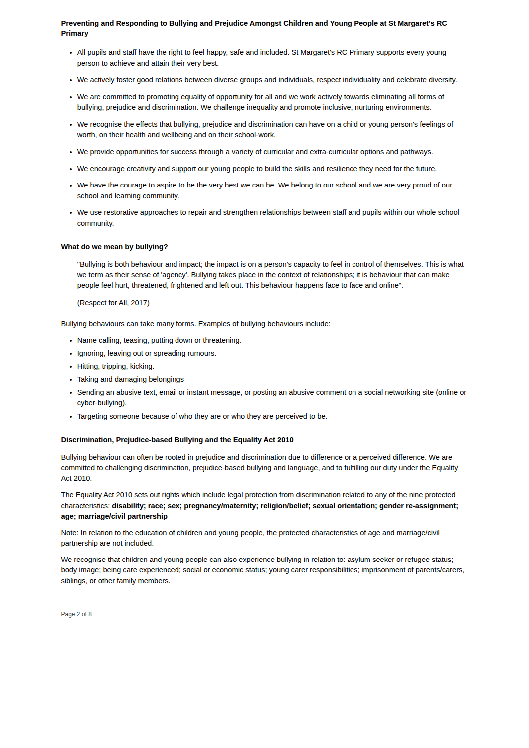Preventing and Responding to Bullying and Prejudice Amongst Children and Young People at St Margaret's RC Primary
All pupils and staff have the right to feel happy, safe and included. St Margaret's RC Primary supports every young person to achieve and attain their very best.
We actively foster good relations between diverse groups and individuals, respect individuality and celebrate diversity.
We are committed to promoting equality of opportunity for all and we work actively towards eliminating all forms of bullying, prejudice and discrimination. We challenge inequality and promote inclusive, nurturing environments.
We recognise the effects that bullying, prejudice and discrimination can have on a child or young person's feelings of worth, on their health and wellbeing and on their school-work.
We provide opportunities for success through a variety of curricular and extra-curricular options and pathways.
We encourage creativity and support our young people to build the skills and resilience they need for the future.
We have the courage to aspire to be the very best we can be. We belong to our school and we are very proud of our school and learning community.
We use restorative approaches to repair and strengthen relationships between staff and pupils within our whole school community.
What do we mean by bullying?
"Bullying is both behaviour and impact; the impact is on a person's capacity to feel in control of themselves. This is what we term as their sense of 'agency'. Bullying takes place in the context of relationships; it is behaviour that can make people feel hurt, threatened, frightened and left out. This behaviour happens face to face and online".
(Respect for All, 2017)
Bullying behaviours can take many forms. Examples of bullying behaviours include:
Name calling, teasing, putting down or threatening.
Ignoring, leaving out or spreading rumours.
Hitting, tripping, kicking.
Taking and damaging belongings
Sending an abusive text, email or instant message, or posting an abusive comment on a social networking site (online or cyber-bullying).
Targeting someone because of who they are or who they are perceived to be.
Discrimination, Prejudice-based Bullying and the Equality Act 2010
Bullying behaviour can often be rooted in prejudice and discrimination due to difference or a perceived difference. We are committed to challenging discrimination, prejudice-based bullying and language, and to fulfilling our duty under the Equality Act 2010.
The Equality Act 2010 sets out rights which include legal protection from discrimination related to any of the nine protected characteristics: disability; race; sex; pregnancy/maternity; religion/belief; sexual orientation; gender re-assignment; age; marriage/civil partnership
Note: In relation to the education of children and young people, the protected characteristics of age and marriage/civil partnership are not included.
We recognise that children and young people can also experience bullying in relation to: asylum seeker or refugee status; body image; being care experienced; social or economic status; young carer responsibilities; imprisonment of parents/carers, siblings, or other family members.
Page 2 of 8